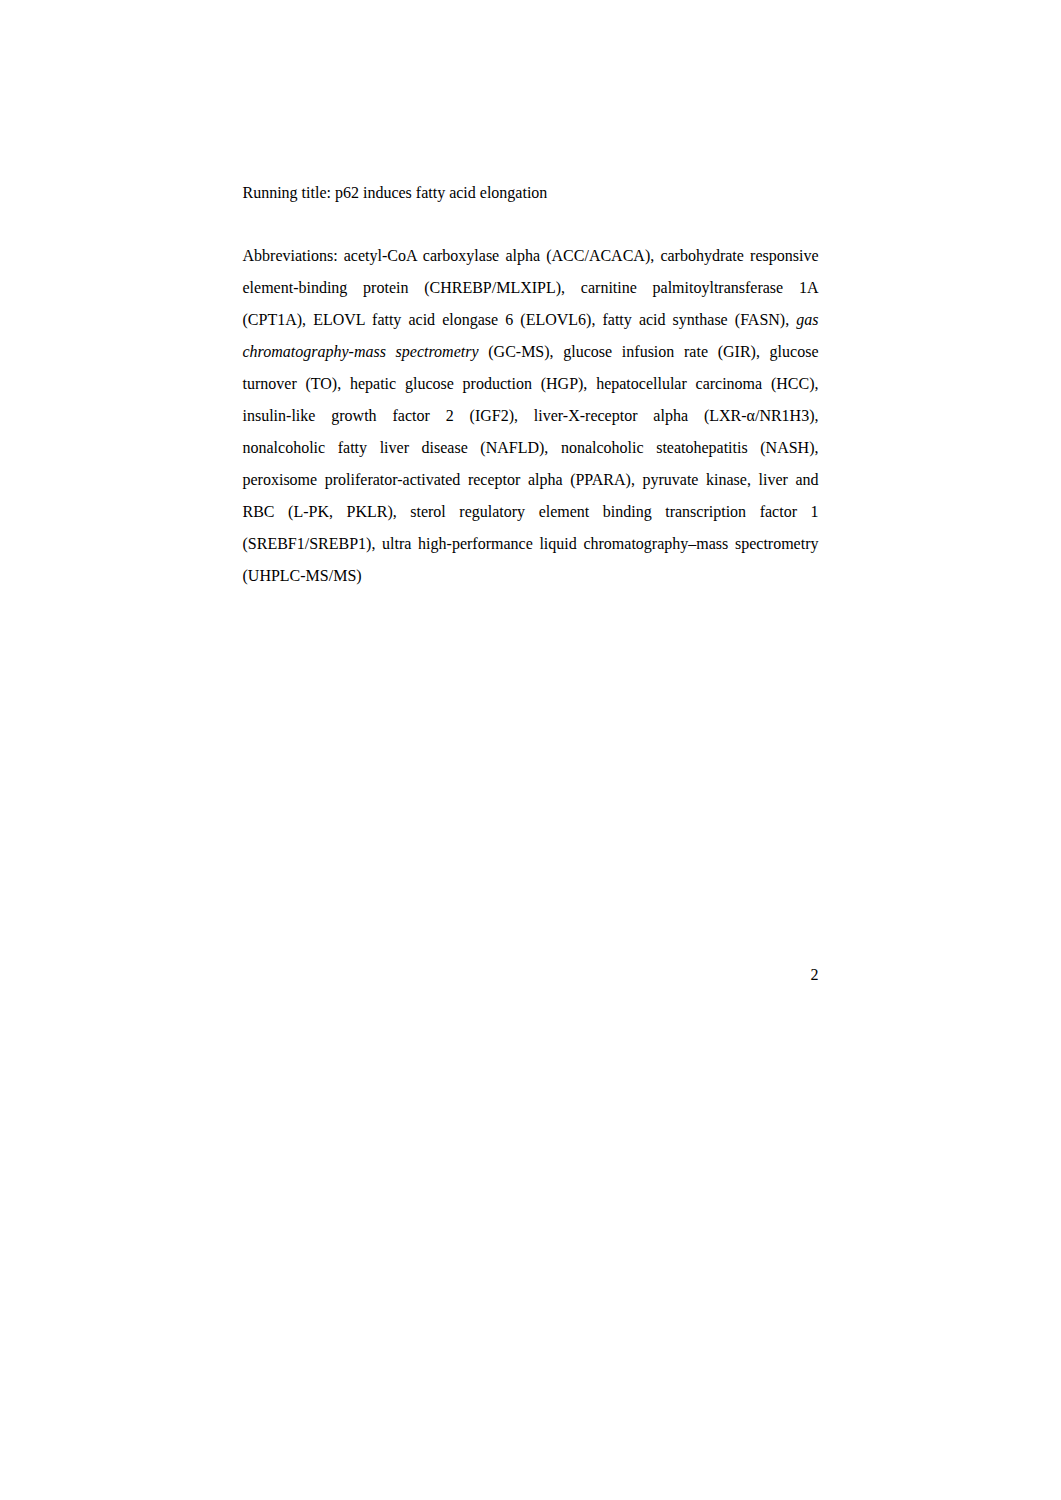Running title: p62 induces fatty acid elongation
Abbreviations: acetyl-CoA carboxylase alpha (ACC/ACACA), carbohydrate responsive element-binding protein (CHREBP/MLXIPL), carnitine palmitoyltransferase 1A (CPT1A), ELOVL fatty acid elongase 6 (ELOVL6), fatty acid synthase (FASN), gas chromatography-mass spectrometry (GC-MS), glucose infusion rate (GIR), glucose turnover (TO), hepatic glucose production (HGP), hepatocellular carcinoma (HCC), insulin-like growth factor 2 (IGF2), liver-X-receptor alpha (LXR-α/NR1H3), nonalcoholic fatty liver disease (NAFLD), nonalcoholic steatohepatitis (NASH), peroxisome proliferator-activated receptor alpha (PPARA), pyruvate kinase, liver and RBC (L-PK, PKLR), sterol regulatory element binding transcription factor 1 (SREBF1/SREBP1), ultra high-performance liquid chromatography–mass spectrometry (UHPLC-MS/MS)
2